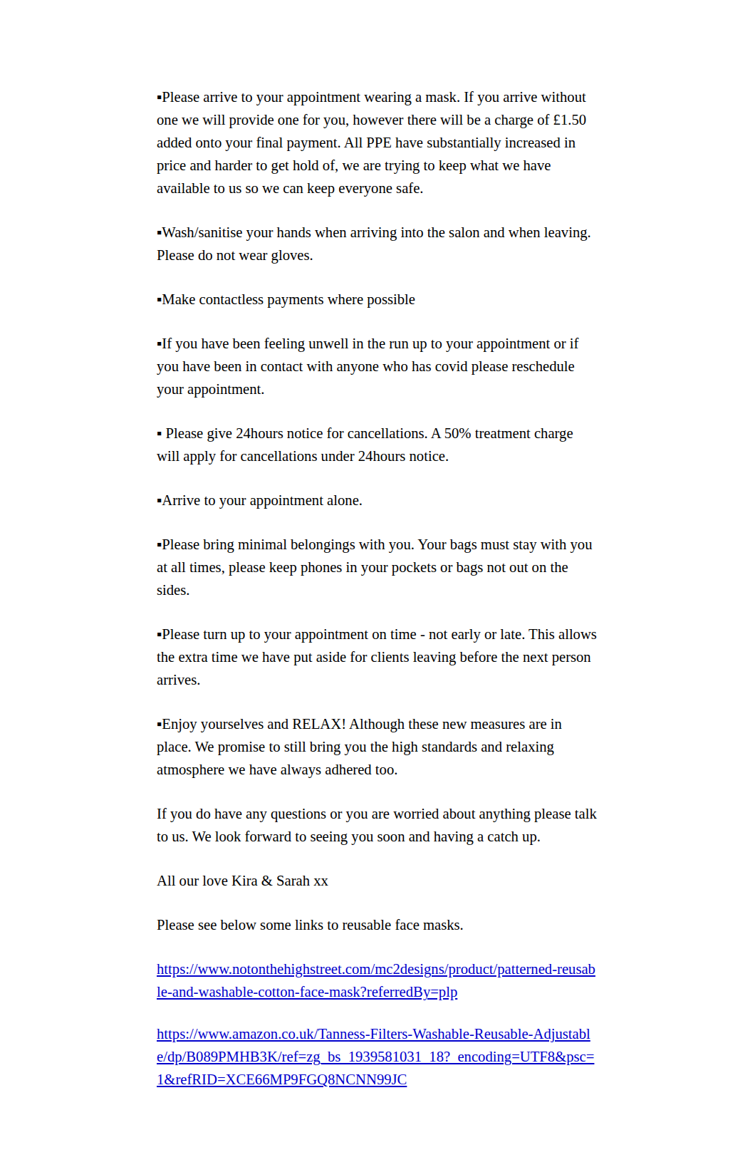▪Please arrive to your appointment wearing a mask. If you arrive without one we will provide one for you, however there will be a charge of £1.50 added onto your final payment. All PPE have substantially increased in price and harder to get hold of, we are trying to keep what we have available to us so we can keep everyone safe.
▪Wash/sanitise your hands when arriving into the salon and when leaving. Please do not wear gloves.
▪Make contactless payments where possible
▪If you have been feeling unwell in the run up to your appointment or if you have been in contact with anyone who has covid please reschedule your appointment.
▪ Please give 24hours notice for cancellations. A 50% treatment charge will apply for cancellations under 24hours notice.
▪Arrive to your appointment alone.
▪Please bring minimal belongings with you. Your bags must stay with you at all times, please keep phones in your pockets or bags not out on the sides.
▪Please turn up to your appointment on time - not early or late. This allows the extra time we have put aside for clients leaving before the next person arrives.
▪Enjoy yourselves and RELAX! Although these new measures are in place. We promise to still bring you the high standards and relaxing atmosphere we have always adhered too.
If you do have any questions or you are worried about anything please talk to us. We look forward to seeing you soon and having a catch up.
All our love Kira & Sarah xx
Please see below some links to reusable face masks.
https://www.notonthehighstreet.com/mc2designs/product/patterned-reusable-and-washable-cotton-face-mask?referredBy=plp
https://www.amazon.co.uk/Tanness-Filters-Washable-Reusable-Adjustable/dp/B089PMHB3K/ref=zg_bs_1939581031_18?_encoding=UTF8&psc=1&refRID=XCE66MP9FGQ8NCNN99JC